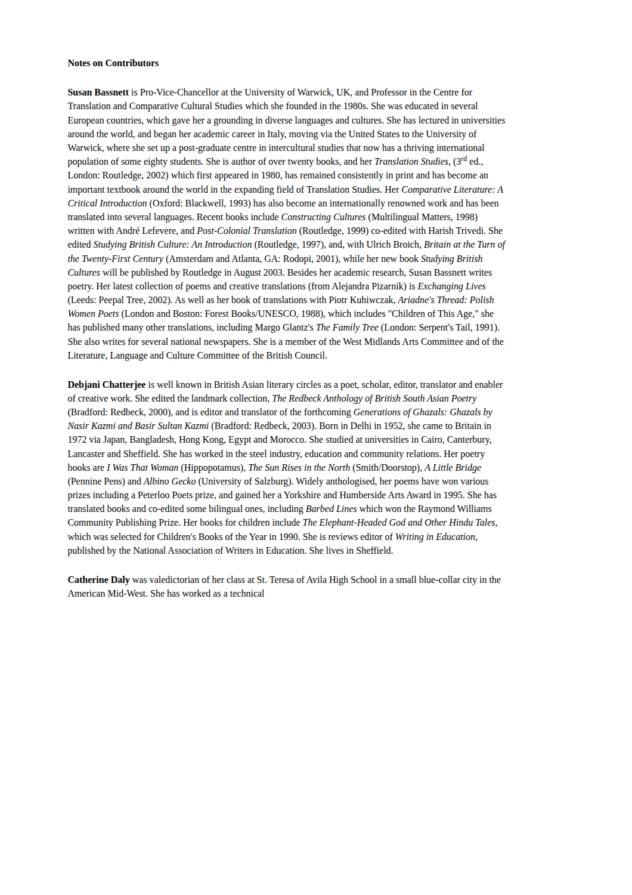Notes on Contributors
Susan Bassnett is Pro-Vice-Chancellor at the University of Warwick, UK, and Professor in the Centre for Translation and Comparative Cultural Studies which she founded in the 1980s. She was educated in several European countries, which gave her a grounding in diverse languages and cultures. She has lectured in universities around the world, and began her academic career in Italy, moving via the United States to the University of Warwick, where she set up a post-graduate centre in intercultural studies that now has a thriving international population of some eighty students. She is author of over twenty books, and her Translation Studies, (3rd ed., London: Routledge, 2002) which first appeared in 1980, has remained consistently in print and has become an important textbook around the world in the expanding field of Translation Studies. Her Comparative Literature: A Critical Introduction (Oxford: Blackwell, 1993) has also become an internationally renowned work and has been translated into several languages. Recent books include Constructing Cultures (Multilingual Matters, 1998) written with André Lefevere, and Post-Colonial Translation (Routledge, 1999) co-edited with Harish Trivedi. She edited Studying British Culture: An Introduction (Routledge, 1997), and, with Ulrich Broich, Britain at the Turn of the Twenty-First Century (Amsterdam and Atlanta, GA: Rodopi, 2001), while her new book Studying British Cultures will be published by Routledge in August 2003. Besides her academic research, Susan Bassnett writes poetry. Her latest collection of poems and creative translations (from Alejandra Pizarnik) is Exchanging Lives (Leeds: Peepal Tree, 2002). As well as her book of translations with Piotr Kuhiwczak, Ariadne's Thread: Polish Women Poets (London and Boston: Forest Books/UNESCO, 1988), which includes "Children of This Age," she has published many other translations, including Margo Glantz's The Family Tree (London: Serpent's Tail, 1991). She also writes for several national newspapers. She is a member of the West Midlands Arts Committee and of the Literature, Language and Culture Committee of the British Council.
Debjani Chatterjee is well known in British Asian literary circles as a poet, scholar, editor, translator and enabler of creative work. She edited the landmark collection, The Redbeck Anthology of British South Asian Poetry (Bradford: Redbeck, 2000), and is editor and translator of the forthcoming Generations of Ghazals: Ghazals by Nasir Kazmi and Basir Sultan Kazmi (Bradford: Redbeck, 2003). Born in Delhi in 1952, she came to Britain in 1972 via Japan, Bangladesh, Hong Kong, Egypt and Morocco. She studied at universities in Cairo, Canterbury, Lancaster and Sheffield. She has worked in the steel industry, education and community relations. Her poetry books are I Was That Woman (Hippopotamus), The Sun Rises in the North (Smith/Doorstop), A Little Bridge (Pennine Pens) and Albino Gecko (University of Salzburg). Widely anthologised, her poems have won various prizes including a Peterloo Poets prize, and gained her a Yorkshire and Humberside Arts Award in 1995. She has translated books and co-edited some bilingual ones, including Barbed Lines which won the Raymond Williams Community Publishing Prize. Her books for children include The Elephant-Headed God and Other Hindu Tales, which was selected for Children's Books of the Year in 1990. She is reviews editor of Writing in Education, published by the National Association of Writers in Education. She lives in Sheffield.
Catherine Daly was valedictorian of her class at St. Teresa of Avila High School in a small blue-collar city in the American Mid-West. She has worked as a technical